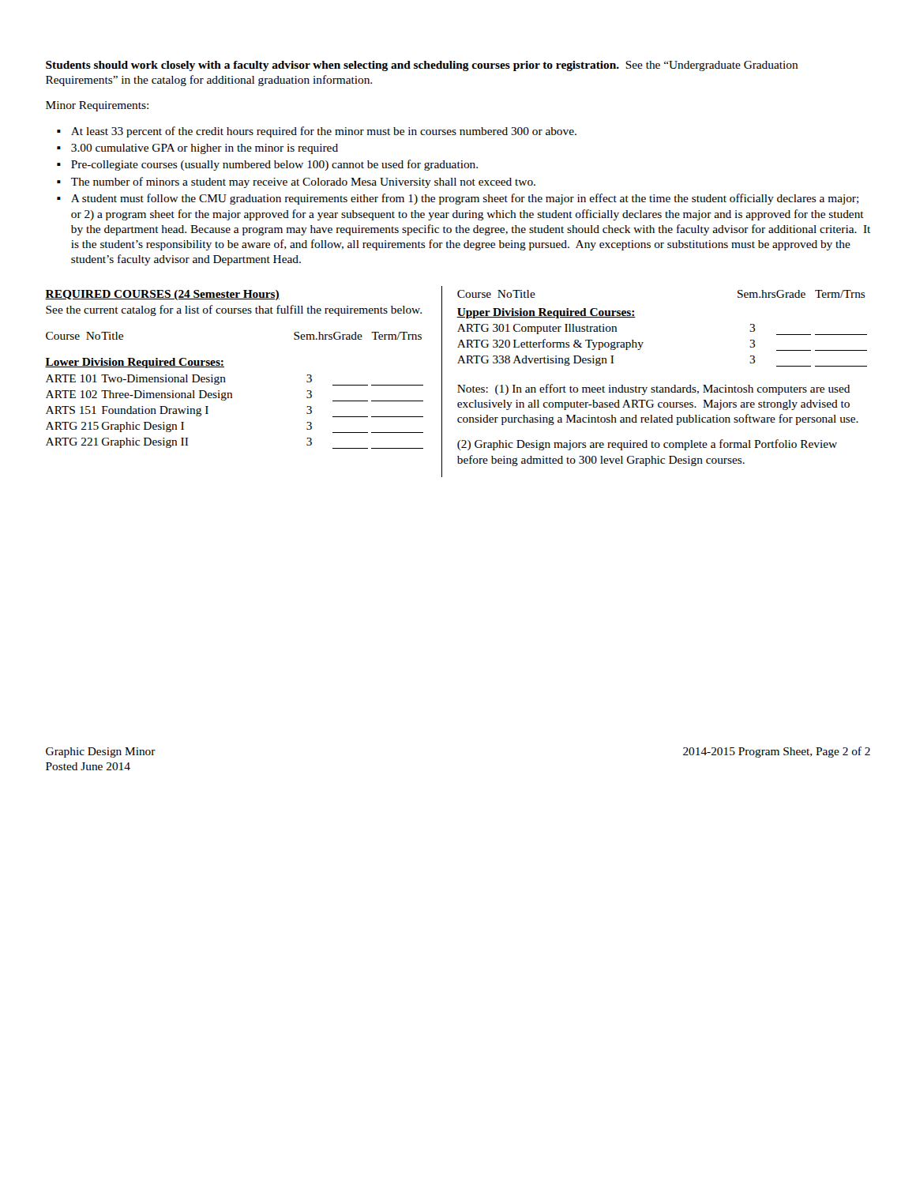Students should work closely with a faculty advisor when selecting and scheduling courses prior to registration. See the “Undergraduate Graduation Requirements” in the catalog for additional graduation information.
Minor Requirements:
At least 33 percent of the credit hours required for the minor must be in courses numbered 300 or above.
3.00 cumulative GPA or higher in the minor is required
Pre-collegiate courses (usually numbered below 100) cannot be used for graduation.
The number of minors a student may receive at Colorado Mesa University shall not exceed two.
A student must follow the CMU graduation requirements either from 1) the program sheet for the major in effect at the time the student officially declares a major; or 2) a program sheet for the major approved for a year subsequent to the year during which the student officially declares the major and is approved for the student by the department head. Because a program may have requirements specific to the degree, the student should check with the faculty advisor for additional criteria. It is the student’s responsibility to be aware of, and follow, all requirements for the degree being pursued. Any exceptions or substitutions must be approved by the student’s faculty advisor and Department Head.
REQUIRED COURSES (24 Semester Hours)
See the current catalog for a list of courses that fulfill the requirements below.
| Course No | Title | Sem.hrs | Grade | Term/Trns |
Lower Division Required Courses:
| ARTE 101 | Two-Dimensional Design | 3 | | |
| ARTE 102 | Three-Dimensional Design | 3 | | |
| ARTS 151 | Foundation Drawing I | 3 | | |
| ARTG 215 | Graphic Design I | 3 | | |
| ARTG 221 | Graphic Design II | 3 | | |
| Course No | Title | Sem.hrs | Grade | Term/Trns |
Upper Division Required Courses:
| ARTG 301 | Computer Illustration | 3 | | |
| ARTG 320 | Letterforms & Typography | 3 | | |
| ARTG 338 | Advertising Design I | 3 | | |
Notes: (1) In an effort to meet industry standards, Macintosh computers are used exclusively in all computer-based ARTG courses. Majors are strongly advised to consider purchasing a Macintosh and related publication software for personal use.
(2) Graphic Design majors are required to complete a formal Portfolio Review before being admitted to 300 level Graphic Design courses.
Graphic Design Minor Posted June 2014
2014-2015 Program Sheet, Page 2 of 2